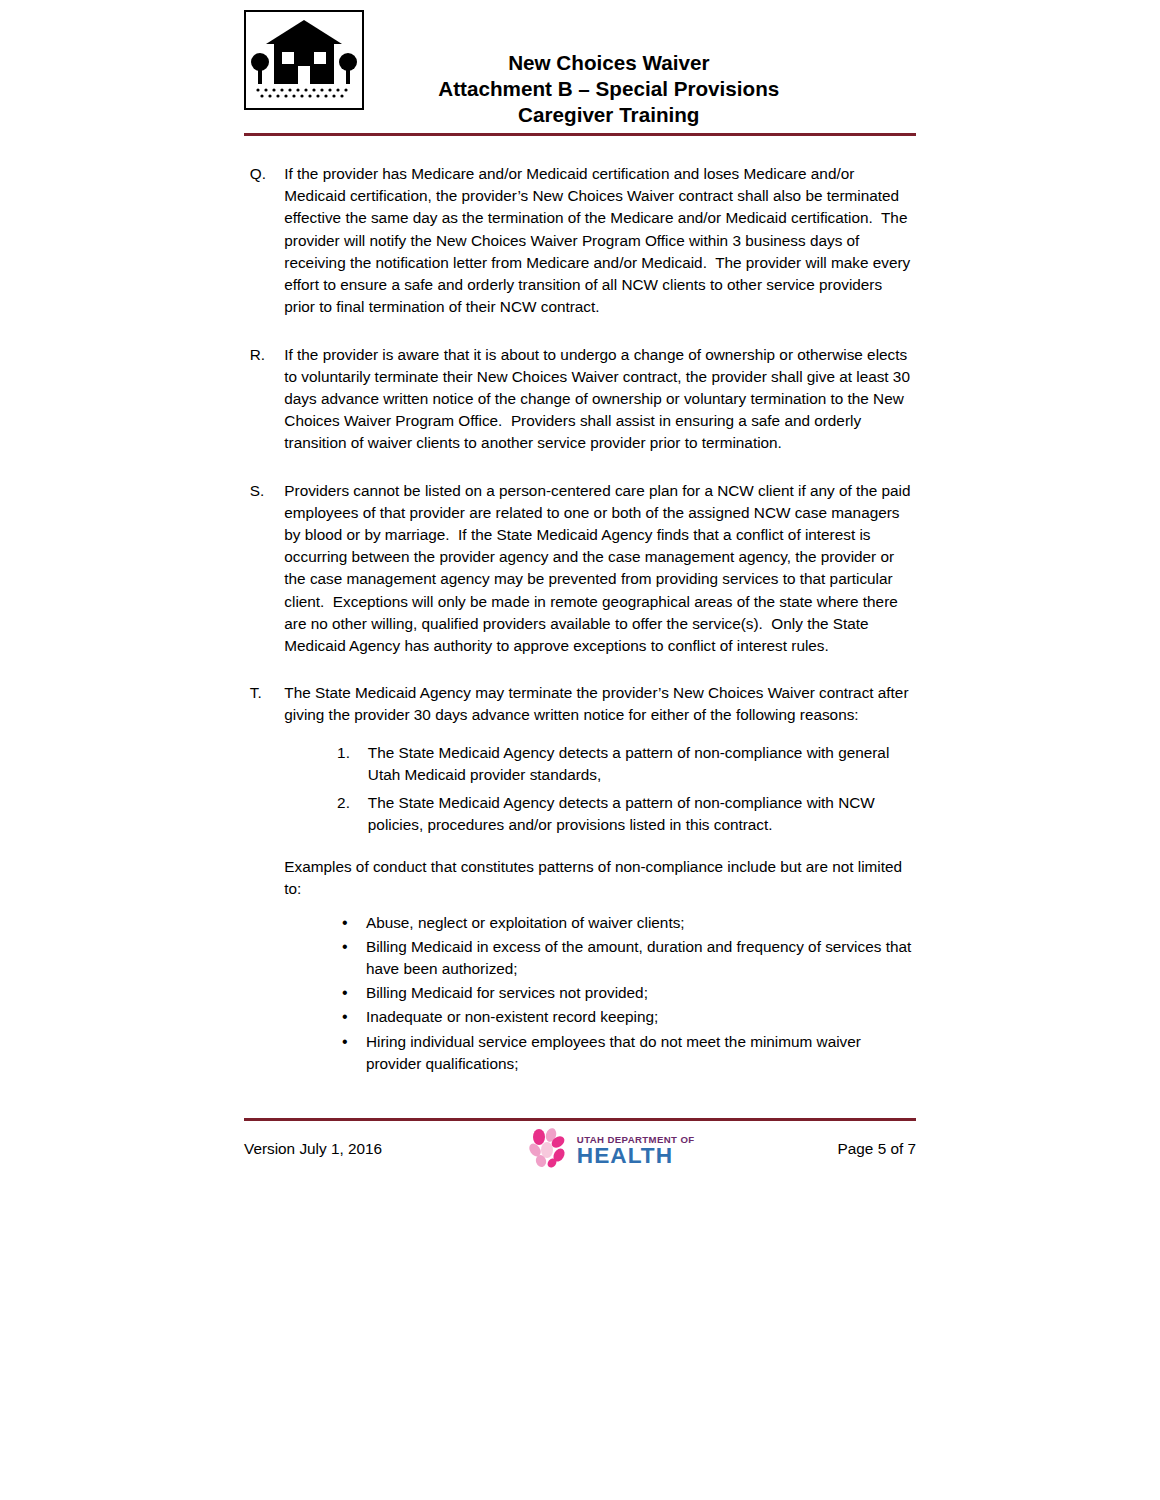New Choices Waiver
Attachment B – Special Provisions
Caregiver Training
Q. If the provider has Medicare and/or Medicaid certification and loses Medicare and/or Medicaid certification, the provider’s New Choices Waiver contract shall also be terminated effective the same day as the termination of the Medicare and/or Medicaid certification. The provider will notify the New Choices Waiver Program Office within 3 business days of receiving the notification letter from Medicare and/or Medicaid. The provider will make every effort to ensure a safe and orderly transition of all NCW clients to other service providers prior to final termination of their NCW contract.
R. If the provider is aware that it is about to undergo a change of ownership or otherwise elects to voluntarily terminate their New Choices Waiver contract, the provider shall give at least 30 days advance written notice of the change of ownership or voluntary termination to the New Choices Waiver Program Office. Providers shall assist in ensuring a safe and orderly transition of waiver clients to another service provider prior to termination.
S. Providers cannot be listed on a person-centered care plan for a NCW client if any of the paid employees of that provider are related to one or both of the assigned NCW case managers by blood or by marriage. If the State Medicaid Agency finds that a conflict of interest is occurring between the provider agency and the case management agency, the provider or the case management agency may be prevented from providing services to that particular client. Exceptions will only be made in remote geographical areas of the state where there are no other willing, qualified providers available to offer the service(s). Only the State Medicaid Agency has authority to approve exceptions to conflict of interest rules.
T. The State Medicaid Agency may terminate the provider’s New Choices Waiver contract after giving the provider 30 days advance written notice for either of the following reasons:
1. The State Medicaid Agency detects a pattern of non-compliance with general Utah Medicaid provider standards,
2. The State Medicaid Agency detects a pattern of non-compliance with NCW policies, procedures and/or provisions listed in this contract.
Examples of conduct that constitutes patterns of non-compliance include but are not limited to:
Abuse, neglect or exploitation of waiver clients;
Billing Medicaid in excess of the amount, duration and frequency of services that have been authorized;
Billing Medicaid for services not provided;
Inadequate or non-existent record keeping;
Hiring individual service employees that do not meet the minimum waiver provider qualifications;
Version July 1, 2016
UTAH DEPARTMENT OF
HEALTH
Page 5 of 7